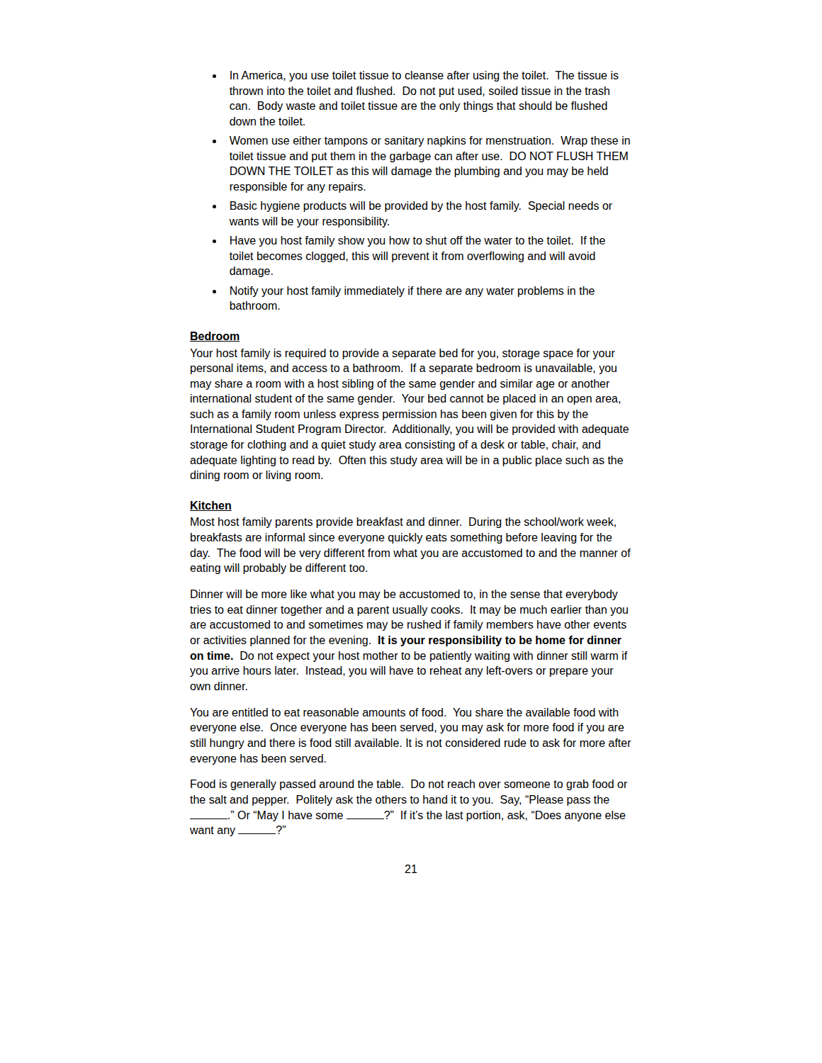In America, you use toilet tissue to cleanse after using the toilet. The tissue is thrown into the toilet and flushed. Do not put used, soiled tissue in the trash can. Body waste and toilet tissue are the only things that should be flushed down the toilet.
Women use either tampons or sanitary napkins for menstruation. Wrap these in toilet tissue and put them in the garbage can after use. DO NOT FLUSH THEM DOWN THE TOILET as this will damage the plumbing and you may be held responsible for any repairs.
Basic hygiene products will be provided by the host family. Special needs or wants will be your responsibility.
Have you host family show you how to shut off the water to the toilet. If the toilet becomes clogged, this will prevent it from overflowing and will avoid damage.
Notify your host family immediately if there are any water problems in the bathroom.
Bedroom
Your host family is required to provide a separate bed for you, storage space for your personal items, and access to a bathroom. If a separate bedroom is unavailable, you may share a room with a host sibling of the same gender and similar age or another international student of the same gender. Your bed cannot be placed in an open area, such as a family room unless express permission has been given for this by the International Student Program Director. Additionally, you will be provided with adequate storage for clothing and a quiet study area consisting of a desk or table, chair, and adequate lighting to read by. Often this study area will be in a public place such as the dining room or living room.
Kitchen
Most host family parents provide breakfast and dinner. During the school/work week, breakfasts are informal since everyone quickly eats something before leaving for the day. The food will be very different from what you are accustomed to and the manner of eating will probably be different too.
Dinner will be more like what you may be accustomed to, in the sense that everybody tries to eat dinner together and a parent usually cooks. It may be much earlier than you are accustomed to and sometimes may be rushed if family members have other events or activities planned for the evening. It is your responsibility to be home for dinner on time. Do not expect your host mother to be patiently waiting with dinner still warm if you arrive hours later. Instead, you will have to reheat any left-overs or prepare your own dinner.
You are entitled to eat reasonable amounts of food. You share the available food with everyone else. Once everyone has been served, you may ask for more food if you are still hungry and there is food still available. It is not considered rude to ask for more after everyone has been served.
Food is generally passed around the table. Do not reach over someone to grab food or the salt and pepper. Politely ask the others to hand it to you. Say, “Please pass the .” Or “May I have some ?” If it’s the last portion, ask, “Does anyone else want any ?”
21